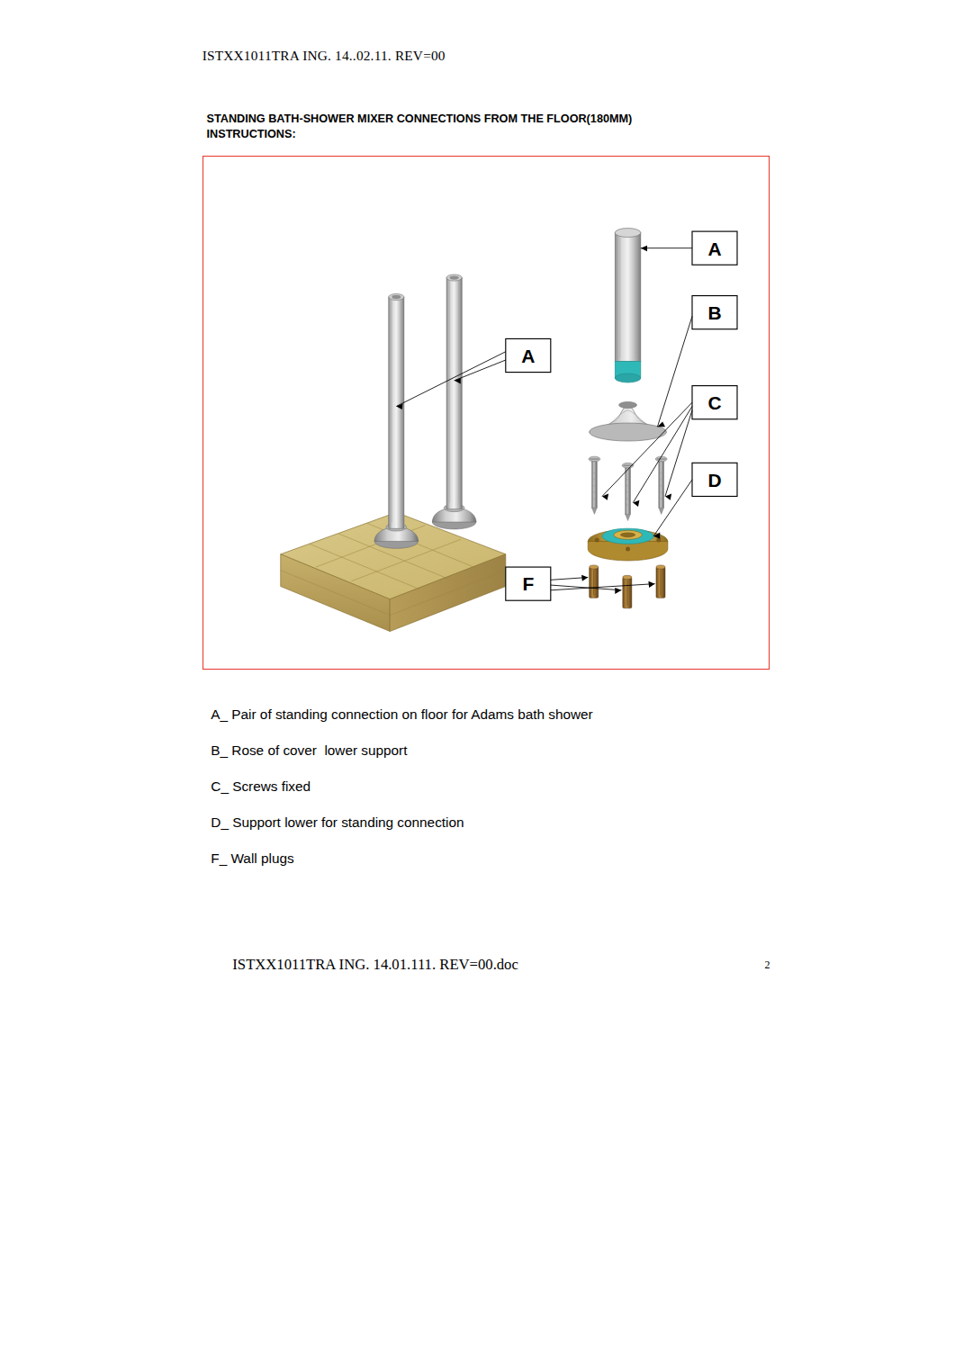ISTXX1011TRA ING. 14..02.11. REV=00
STANDING BATH-SHOWER MIXER CONNECTIONS FROM THE FLOOR(180MM)
INSTRUCTIONS:
A A B C D F
A_ Pair of standing connection on floor for Adams bath shower
B_ Rose of cover lower support
C_ Screws fixed
D_ Support lower for standing connection
F_ Wall plugs
ISTXX1011TRA ING. 14.01.111. REV=00.doc 2